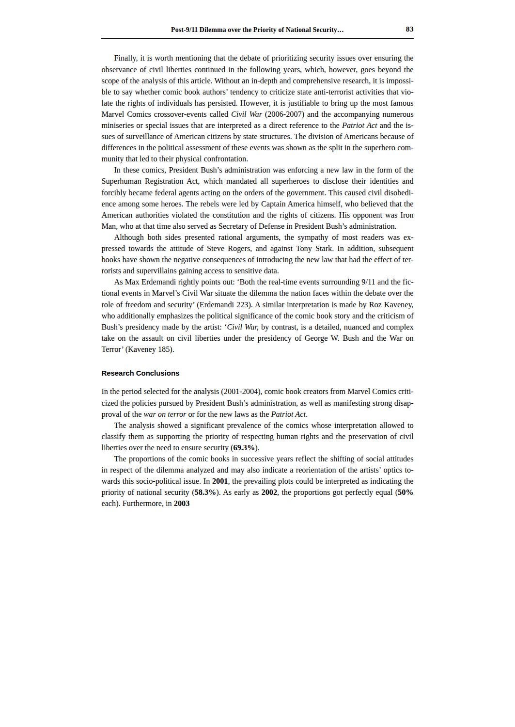Post-9/11 Dilemma over the Priority of National Security… 83
Finally, it is worth mentioning that the debate of prioritizing security issues over ensuring the observance of civil liberties continued in the following years, which, however, goes beyond the scope of the analysis of this article. Without an in-depth and comprehensive research, it is impossible to say whether comic book authors’ tendency to criticize state anti-terrorist activities that violate the rights of individuals has persisted. However, it is justifiable to bring up the most famous Marvel Comics crossover-events called Civil War (2006-2007) and the accompanying numerous miniseries or special issues that are interpreted as a direct reference to the Patriot Act and the issues of surveillance of American citizens by state structures. The division of Americans because of differences in the political assessment of these events was shown as the split in the superhero community that led to their physical confrontation.
In these comics, President Bush’s administration was enforcing a new law in the form of the Superhuman Registration Act, which mandated all superheroes to disclose their identities and forcibly became federal agents acting on the orders of the government. This caused civil disobedience among some heroes. The rebels were led by Captain America himself, who believed that the American authorities violated the constitution and the rights of citizens. His opponent was Iron Man, who at that time also served as Secretary of Defense in President Bush’s administration.
Although both sides presented rational arguments, the sympathy of most readers was expressed towards the attitude of Steve Rogers, and against Tony Stark. In addition, subsequent books have shown the negative consequences of introducing the new law that had the effect of terrorists and supervillains gaining access to sensitive data.
As Max Erdemandi rightly points out: ‘Both the real-time events surrounding 9/11 and the fictional events in Marvel’s Civil War situate the dilemma the nation faces within the debate over the role of freedom and security’ (Erdemandi 223). A similar interpretation is made by Roz Kaveney, who additionally emphasizes the political significance of the comic book story and the criticism of Bush’s presidency made by the artist: ‘Civil War, by contrast, is a detailed, nuanced and complex take on the assault on civil liberties under the presidency of George W. Bush and the War on Terror’ (Kaveney 185).
Research Conclusions
In the period selected for the analysis (2001-2004), comic book creators from Marvel Comics criticized the policies pursued by President Bush’s administration, as well as manifesting strong disapproval of the war on terror or for the new laws as the Patriot Act.
The analysis showed a significant prevalence of the comics whose interpretation allowed to classify them as supporting the priority of respecting human rights and the preservation of civil liberties over the need to ensure security (69.3%).
The proportions of the comic books in successive years reflect the shifting of social attitudes in respect of the dilemma analyzed and may also indicate a reorientation of the artists’ optics towards this socio-political issue. In 2001, the prevailing plots could be interpreted as indicating the priority of national security (58.3%). As early as 2002, the proportions got perfectly equal (50% each). Furthermore, in 2003